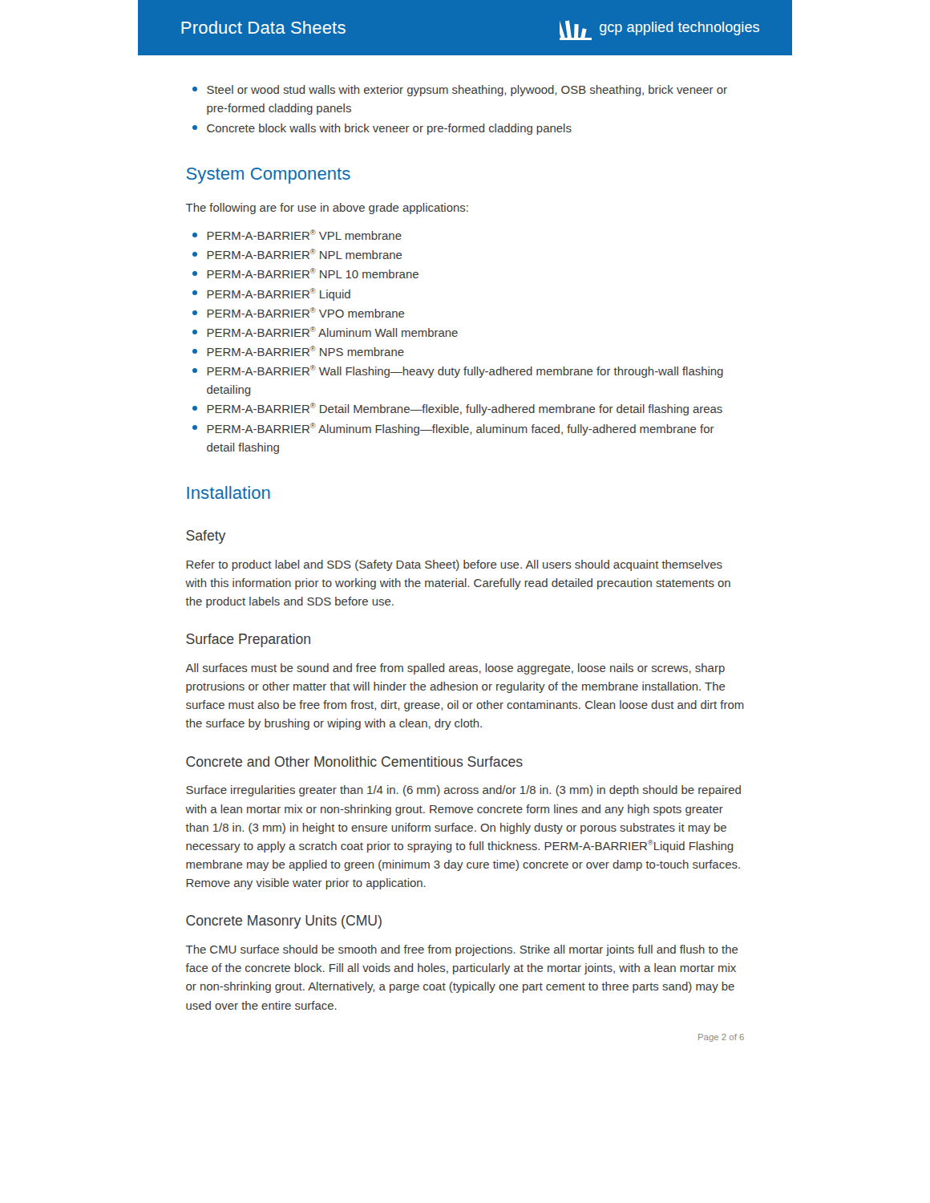Product Data Sheets
gcp applied technologies
Steel or wood stud walls with exterior gypsum sheathing, plywood, OSB sheathing, brick veneer or pre-formed cladding panels
Concrete block walls with brick veneer or pre-formed cladding panels
System Components
The following are for use in above grade applications:
PERM-A-BARRIER® VPL membrane
PERM-A-BARRIER® NPL membrane
PERM-A-BARRIER® NPL 10 membrane
PERM-A-BARRIER® Liquid
PERM-A-BARRIER® VPO membrane
PERM-A-BARRIER® Aluminum Wall membrane
PERM-A-BARRIER® NPS membrane
PERM-A-BARRIER® Wall Flashing—heavy duty fully-adhered membrane for through-wall flashing detailing
PERM-A-BARRIER® Detail Membrane—flexible, fully-adhered membrane for detail flashing areas
PERM-A-BARRIER® Aluminum Flashing—flexible, aluminum faced, fully-adhered membrane for detail flashing
Installation
Safety
Refer to product label and SDS (Safety Data Sheet) before use. All users should acquaint themselves with this information prior to working with the material. Carefully read detailed precaution statements on the product labels and SDS before use.
Surface Preparation
All surfaces must be sound and free from spalled areas, loose aggregate, loose nails or screws, sharp protrusions or other matter that will hinder the adhesion or regularity of the membrane installation. The surface must also be free from frost, dirt, grease, oil or other contaminants. Clean loose dust and dirt from the surface by brushing or wiping with a clean, dry cloth.
Concrete and Other Monolithic Cementitious Surfaces
Surface irregularities greater than 1/4 in. (6 mm) across and/or 1/8 in. (3 mm) in depth should be repaired with a lean mortar mix or non-shrinking grout. Remove concrete form lines and any high spots greater than 1/8 in. (3 mm) in height to ensure uniform surface. On highly dusty or porous substrates it may be necessary to apply a scratch coat prior to spraying to full thickness. PERM-A-BARRIER®Liquid Flashing membrane may be applied to green (minimum 3 day cure time) concrete or over damp to-touch surfaces. Remove any visible water prior to application.
Concrete Masonry Units (CMU)
The CMU surface should be smooth and free from projections. Strike all mortar joints full and flush to the face of the concrete block. Fill all voids and holes, particularly at the mortar joints, with a lean mortar mix or non-shrinking grout. Alternatively, a parge coat (typically one part cement to three parts sand) may be used over the entire surface.
Page 2 of 6